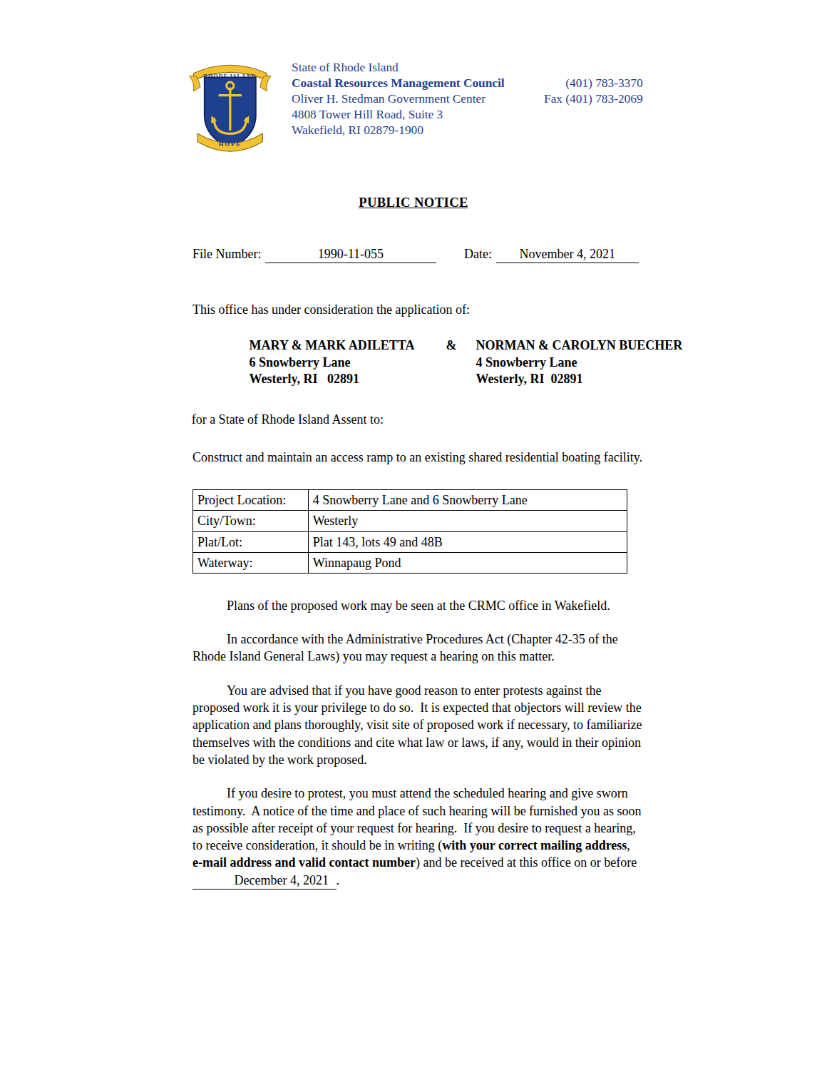RHODE ISLAND HOPE
State of Rhode Island
Coastal Resources Management Council (401) 783-3370
Oliver H. Stedman Government Center Fax (401) 783-2069
4808 Tower Hill Road, Suite 3
Wakefield, RI 02879-1900
PUBLIC NOTICE
File Number: 1990-11-055 Date: November 4, 2021
This office has under consideration the application of:
| MARY & MARK ADILETTA | & | NORMAN & CAROLYN BUECHER |
| 6 Snowberry Lane | | 4 Snowberry Lane |
| Westerly, RI 02891 | | Westerly, RI 02891 |
for a State of Rhode Island Assent to:
Construct and maintain an access ramp to an existing shared residential boating facility.
| Project Location: | 4 Snowberry Lane and 6 Snowberry Lane |
| City/Town: | Westerly |
| Plat/Lot: | Plat 143, lots 49 and 48B |
| Waterway: | Winnapaug Pond |
Plans of the proposed work may be seen at the CRMC office in Wakefield.
In accordance with the Administrative Procedures Act (Chapter 42-35 of the Rhode Island General Laws) you may request a hearing on this matter.
You are advised that if you have good reason to enter protests against the proposed work it is your privilege to do so. It is expected that objectors will review the application and plans thoroughly, visit site of proposed work if necessary, to familiarize themselves with the conditions and cite what law or laws, if any, would in their opinion be violated by the work proposed.
If you desire to protest, you must attend the scheduled hearing and give sworn testimony. A notice of the time and place of such hearing will be furnished you as soon as possible after receipt of your request for hearing. If you desire to request a hearing, to receive consideration, it should be in writing (with your correct mailing address, e-mail address and valid contact number) and be received at this office on or before December 4, 2021.